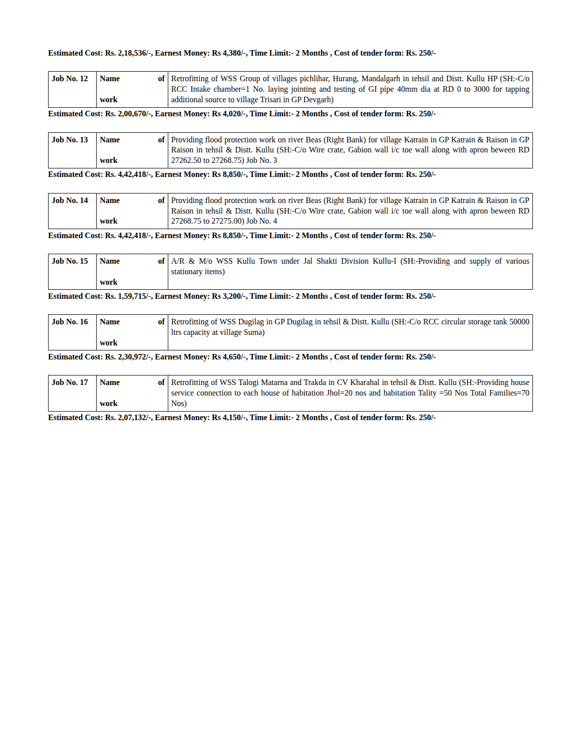Estimated Cost: Rs. 2,18,536/-, Earnest Money: Rs 4,380/-, Time Limit:- 2 Months , Cost of tender form: Rs. 250/-
| Job No. 12 | Name of work | Retrofitting of WSS Group of villages pichlihar, Hurang, Mandalgarh in tehsil and Distt. Kullu HP (SH:-C/o RCC Intake chamber=1 No. laying jointing and testing of GI pipe 40mm dia at RD 0 to 3000 for tapping additional source to village Trisari in GP Devgarh) |
Estimated Cost: Rs. 2,00,670/-, Earnest Money: Rs 4,020/-, Time Limit:- 2 Months , Cost of tender form: Rs. 250/-
| Job No. 13 | Name of work | Providing flood protection work on river Beas (Right Bank) for village Katrain in GP Katrain & Raison in GP Raison in tehsil & Distt. Kullu (SH:-C/o Wire crate, Gabion wall i/c toe wall along with apron beween RD 27262.50 to 27268.75) Job No. 3 |
Estimated Cost: Rs. 4,42,418/-, Earnest Money: Rs 8,850/-, Time Limit:- 2 Months , Cost of tender form: Rs. 250/-
| Job No. 14 | Name of work | Providing flood protection work on river Beas (Right Bank) for village Katrain in GP Katrain & Raison in GP Raison in tehsil & Distt. Kullu (SH:-C/o Wire crate, Gabion wall i/c toe wall along with apron beween RD 27268.75 to 27275.00) Job No. 4 |
Estimated Cost: Rs. 4,42,418/-, Earnest Money: Rs 8,850/-, Time Limit:- 2 Months , Cost of tender form: Rs. 250/-
| Job No. 15 | Name of work | A/R & M/o WSS Kullu Town under Jal Shakti Division Kullu-I (SH:-Providing and supply of various stationary items) |
Estimated Cost: Rs. 1,59,715/-, Earnest Money: Rs 3,200/-, Time Limit:- 2 Months , Cost of tender form: Rs. 250/-
| Job No. 16 | Name of work | Retrofitting of WSS Dugilag in GP Dugilag in tehsil & Distt. Kullu (SH:-C/o RCC circular storage tank 50000 ltrs capacity at village Suma) |
Estimated Cost: Rs. 2,30,972/-, Earnest Money: Rs 4,650/-, Time Limit:- 2 Months , Cost of tender form: Rs. 250/-
| Job No. 17 | Name of work | Retrofitting of WSS Talogi Matarna and Trakda in CV Kharahal in tehsil & Distt. Kullu (SH:-Providing house service connection to each house of habitation Jhol=20 nos and habitation Tality =50 Nos Total Families=70 Nos) |
Estimated Cost: Rs. 2,07,132/-, Earnest Money: Rs 4,150/-, Time Limit:- 2 Months , Cost of tender form: Rs. 250/-